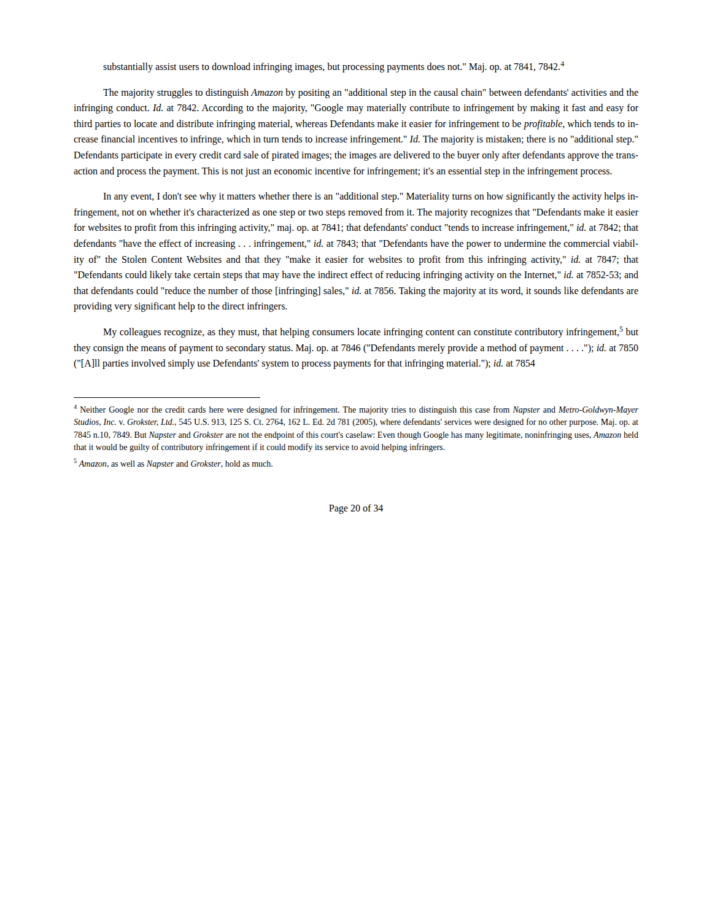substantially assist users to download infringing images, but processing payments does not." Maj. op. at 7841, 7842.4
The majority struggles to distinguish Amazon by positing an "additional step in the causal chain" between defendants' activities and the infringing conduct. Id. at 7842. According to the majority, "Google may materially contribute to infringement by making it fast and easy for third parties to locate and distribute infringing material, whereas Defendants make it easier for infringement to be profitable, which tends to increase financial incentives to infringe, which in turn tends to increase infringement." Id. The majority is mistaken; there is no "additional step." Defendants participate in every credit card sale of pirated images; the images are delivered to the buyer only after defendants approve the transaction and process the payment. This is not just an economic incentive for infringement; it's an essential step in the infringement process.
In any event, I don't see why it matters whether there is an "additional step." Materiality turns on how significantly the activity helps infringement, not on whether it's characterized as one step or two steps removed from it. The majority recognizes that "Defendants make it easier for websites to profit from this infringing activity," maj. op. at 7841; that defendants' conduct "tends to increase infringement," id. at 7842; that defendants "have the effect of increasing . . . infringement," id. at 7843; that "Defendants have the power to undermine the commercial viability of" the Stolen Content Websites and that they "make it easier for websites to profit from this infringing activity," id. at 7847; that "Defendants could likely take certain steps that may have the indirect effect of reducing infringing activity on the Internet," id. at 7852-53; and that defendants could "reduce the number of those [infringing] sales," id. at 7856. Taking the majority at its word, it sounds like defendants are providing very significant help to the direct infringers.
My colleagues recognize, as they must, that helping consumers locate infringing content can constitute contributory infringement,5 but they consign the means of payment to secondary status. Maj. op. at 7846 ("Defendants merely provide a method of payment . . . ."); id. at 7850 ("[A]ll parties involved simply use Defendants' system to process payments for that infringing material."); id. at 7854
4 Neither Google nor the credit cards here were designed for infringement. The majority tries to distinguish this case from Napster and Metro-Goldwyn-Mayer Studios, Inc. v. Grokster, Ltd., 545 U.S. 913, 125 S. Ct. 2764, 162 L. Ed. 2d 781 (2005), where defendants' services were designed for no other purpose. Maj. op. at 7845 n.10, 7849. But Napster and Grokster are not the endpoint of this court's caselaw: Even though Google has many legitimate, noninfringing uses, Amazon held that it would be guilty of contributory infringement if it could modify its service to avoid helping infringers.
5 Amazon, as well as Napster and Grokster, hold as much.
Page 20 of 34